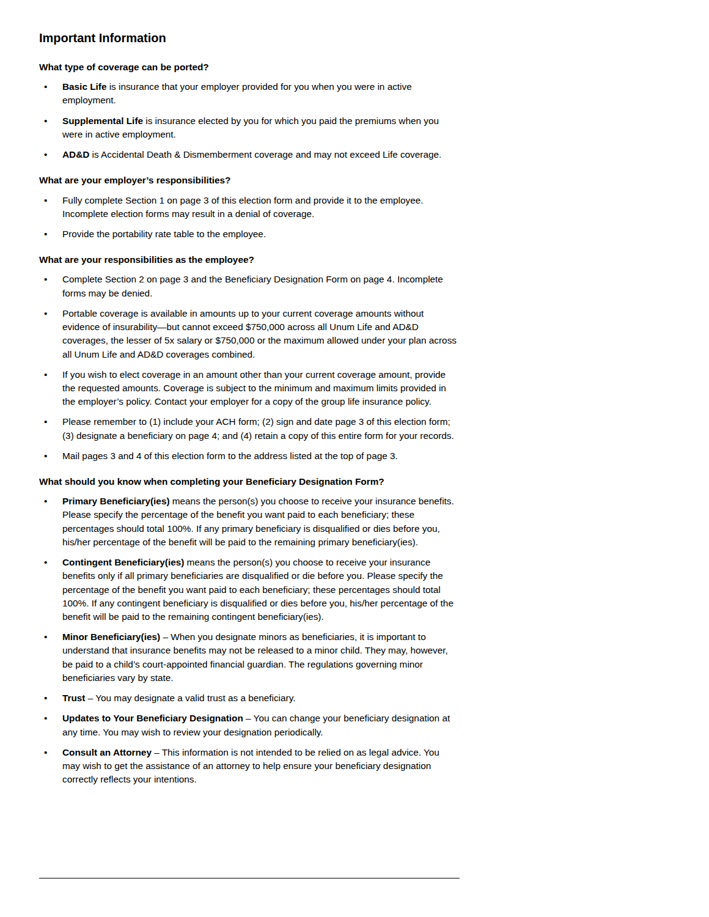Important Information
What type of coverage can be ported?
Basic Life is insurance that your employer provided for you when you were in active employment.
Supplemental Life is insurance elected by you for which you paid the premiums when you were in active employment.
AD&D is Accidental Death & Dismemberment coverage and may not exceed Life coverage.
What are your employer’s responsibilities?
Fully complete Section 1 on page 3 of this election form and provide it to the employee. Incomplete election forms may result in a denial of coverage.
Provide the portability rate table to the employee.
What are your responsibilities as the employee?
Complete Section 2 on page 3 and the Beneficiary Designation Form on page 4. Incomplete forms may be denied.
Portable coverage is available in amounts up to your current coverage amounts without evidence of insurability—but cannot exceed $750,000 across all Unum Life and AD&D coverages, the lesser of 5x salary or $750,000 or the maximum allowed under your plan across all Unum Life and AD&D coverages combined.
If you wish to elect coverage in an amount other than your current coverage amount, provide the requested amounts. Coverage is subject to the minimum and maximum limits provided in the employer’s policy. Contact your employer for a copy of the group life insurance policy.
Please remember to (1) include your ACH form; (2) sign and date page 3 of this election form; (3) designate a beneficiary on page 4; and (4) retain a copy of this entire form for your records.
Mail pages 3 and 4 of this election form to the address listed at the top of page 3.
What should you know when completing your Beneficiary Designation Form?
Primary Beneficiary(ies) means the person(s) you choose to receive your insurance benefits. Please specify the percentage of the benefit you want paid to each beneficiary; these percentages should total 100%. If any primary beneficiary is disqualified or dies before you, his/her percentage of the benefit will be paid to the remaining primary beneficiary(ies).
Contingent Beneficiary(ies) means the person(s) you choose to receive your insurance benefits only if all primary beneficiaries are disqualified or die before you. Please specify the percentage of the benefit you want paid to each beneficiary; these percentages should total 100%. If any contingent beneficiary is disqualified or dies before you, his/her percentage of the benefit will be paid to the remaining contingent beneficiary(ies).
Minor Beneficiary(ies) – When you designate minors as beneficiaries, it is important to understand that insurance benefits may not be released to a minor child. They may, however, be paid to a child’s court-appointed financial guardian. The regulations governing minor beneficiaries vary by state.
Trust – You may designate a valid trust as a beneficiary.
Updates to Your Beneficiary Designation – You can change your beneficiary designation at any time. You may wish to review your designation periodically.
Consult an Attorney – This information is not intended to be relied on as legal advice. You may wish to get the assistance of an attorney to help ensure your beneficiary designation correctly reflects your intentions.